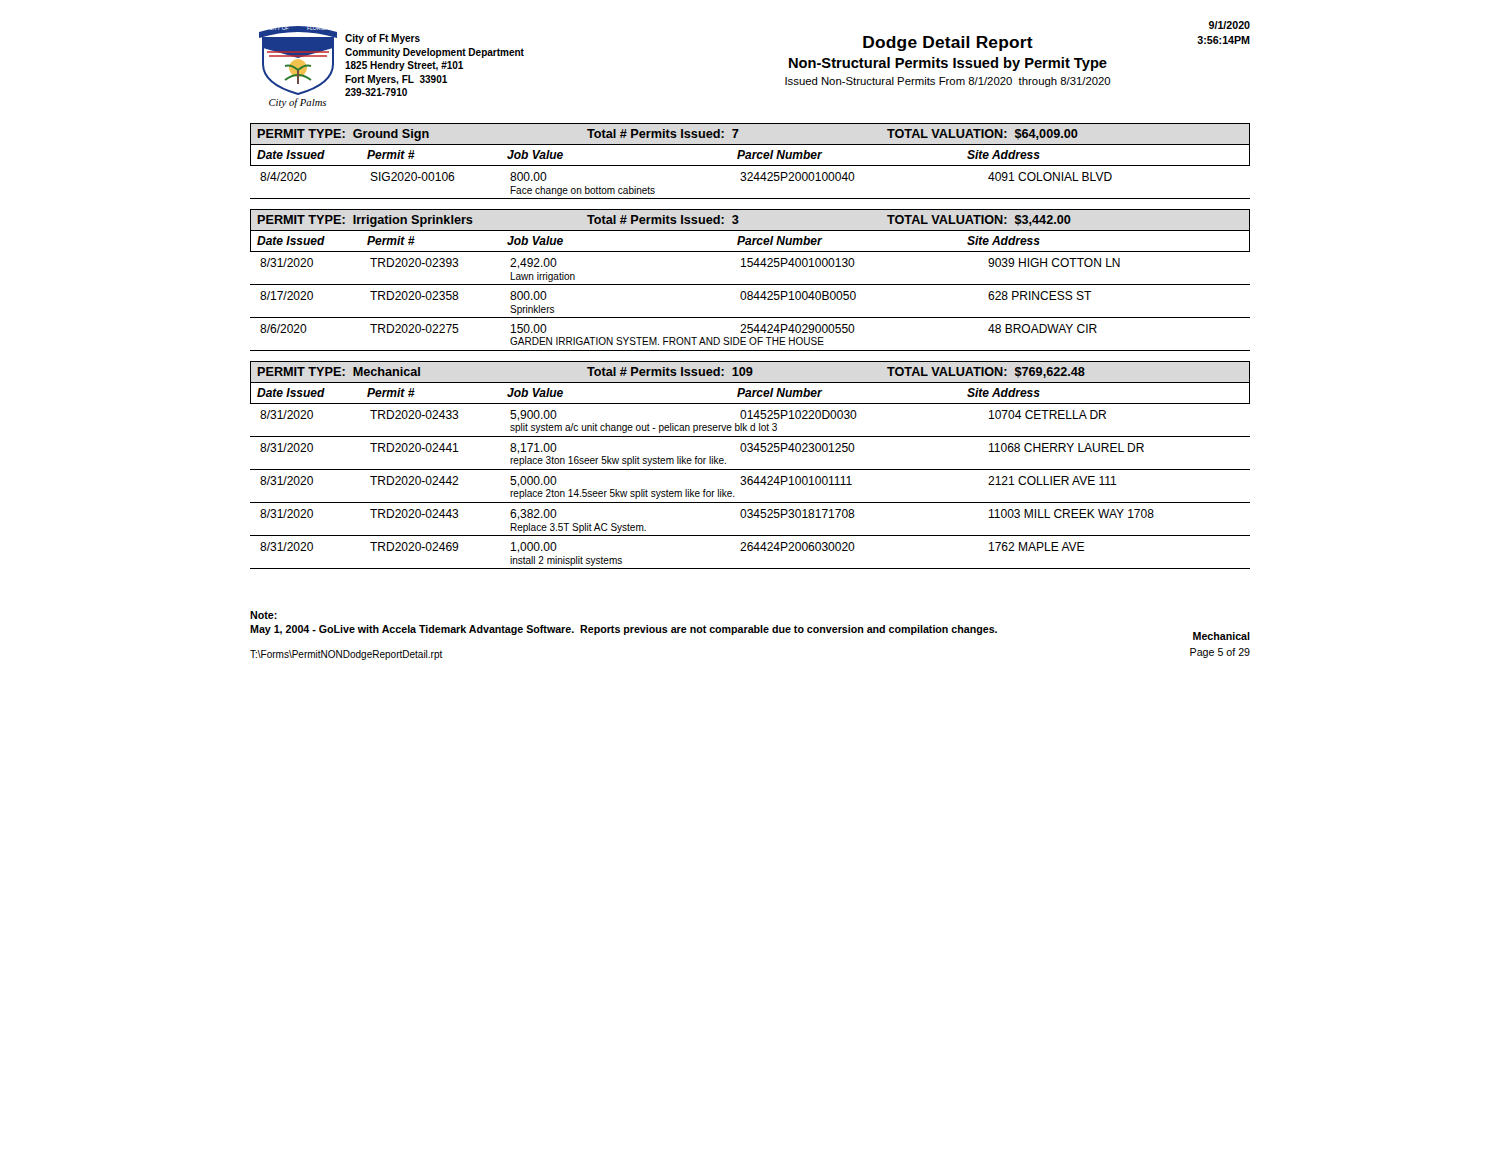CITY OF FLORIDA
City of Palms
City of Ft Myers
Community Development Department
1825 Hendry Street, #101
Fort Myers, FL 33901
239-321-7910
Dodge Detail Report
Non-Structural Permits Issued by Permit Type
Issued Non-Structural Permits From 8/1/2020 through 8/31/2020
9/1/2020
3:56:14PM
PERMIT TYPE: Ground Sign
Total # Permits Issued: 7
TOTAL VALUATION: $64,009.00
Date Issued
Permit #
Job Value
Parcel Number
Site Address
8/4/2020
SIG2020-00106
800.00
Face change on bottom cabinets
324425P2000100040
4091 COLONIAL BLVD
PERMIT TYPE: Irrigation Sprinklers
Total # Permits Issued: 3
TOTAL VALUATION: $3,442.00
Date Issued
Permit #
Job Value
Parcel Number
Site Address
8/31/2020
TRD2020-02393
2,492.00
Lawn irrigation
154425P4001000130
9039 HIGH COTTON LN
8/17/2020
TRD2020-02358
800.00
Sprinklers
084425P10040B0050
628 PRINCESS ST
8/6/2020
TRD2020-02275
150.00
GARDEN IRRIGATION SYSTEM. FRONT AND SIDE OF THE HOUSE
254424P4029000550
48 BROADWAY CIR
PERMIT TYPE: Mechanical
Total # Permits Issued: 109
TOTAL VALUATION: $769,622.48
Date Issued
Permit #
Job Value
Parcel Number
Site Address
8/31/2020
TRD2020-02433
5,900.00
split system a/c unit change out - pelican preserve blk d lot 3
014525P10220D0030
10704 CETRELLA DR
8/31/2020
TRD2020-02441
8,171.00
replace 3ton 16seer 5kw split system like for like.
034525P4023001250
11068 CHERRY LAUREL DR
8/31/2020
TRD2020-02442
5,000.00
replace 2ton 14.5seer 5kw split system like for like.
364424P1001001111
2121 COLLIER AVE 111
8/31/2020
TRD2020-02443
6,382.00
Replace 3.5T Split AC System.
034525P3018171708
11003 MILL CREEK WAY 1708
8/31/2020
TRD2020-02469
1,000.00
install 2 minisplit systems
264424P2006030020
1762 MAPLE AVE
Note:
May 1, 2004 - GoLive with Accela Tidemark Advantage Software. Reports previous are not comparable due to conversion and compilation changes.
T:\Forms\PermitNONDodgeReportDetail.rpt
Mechanical
Page 5 of 29